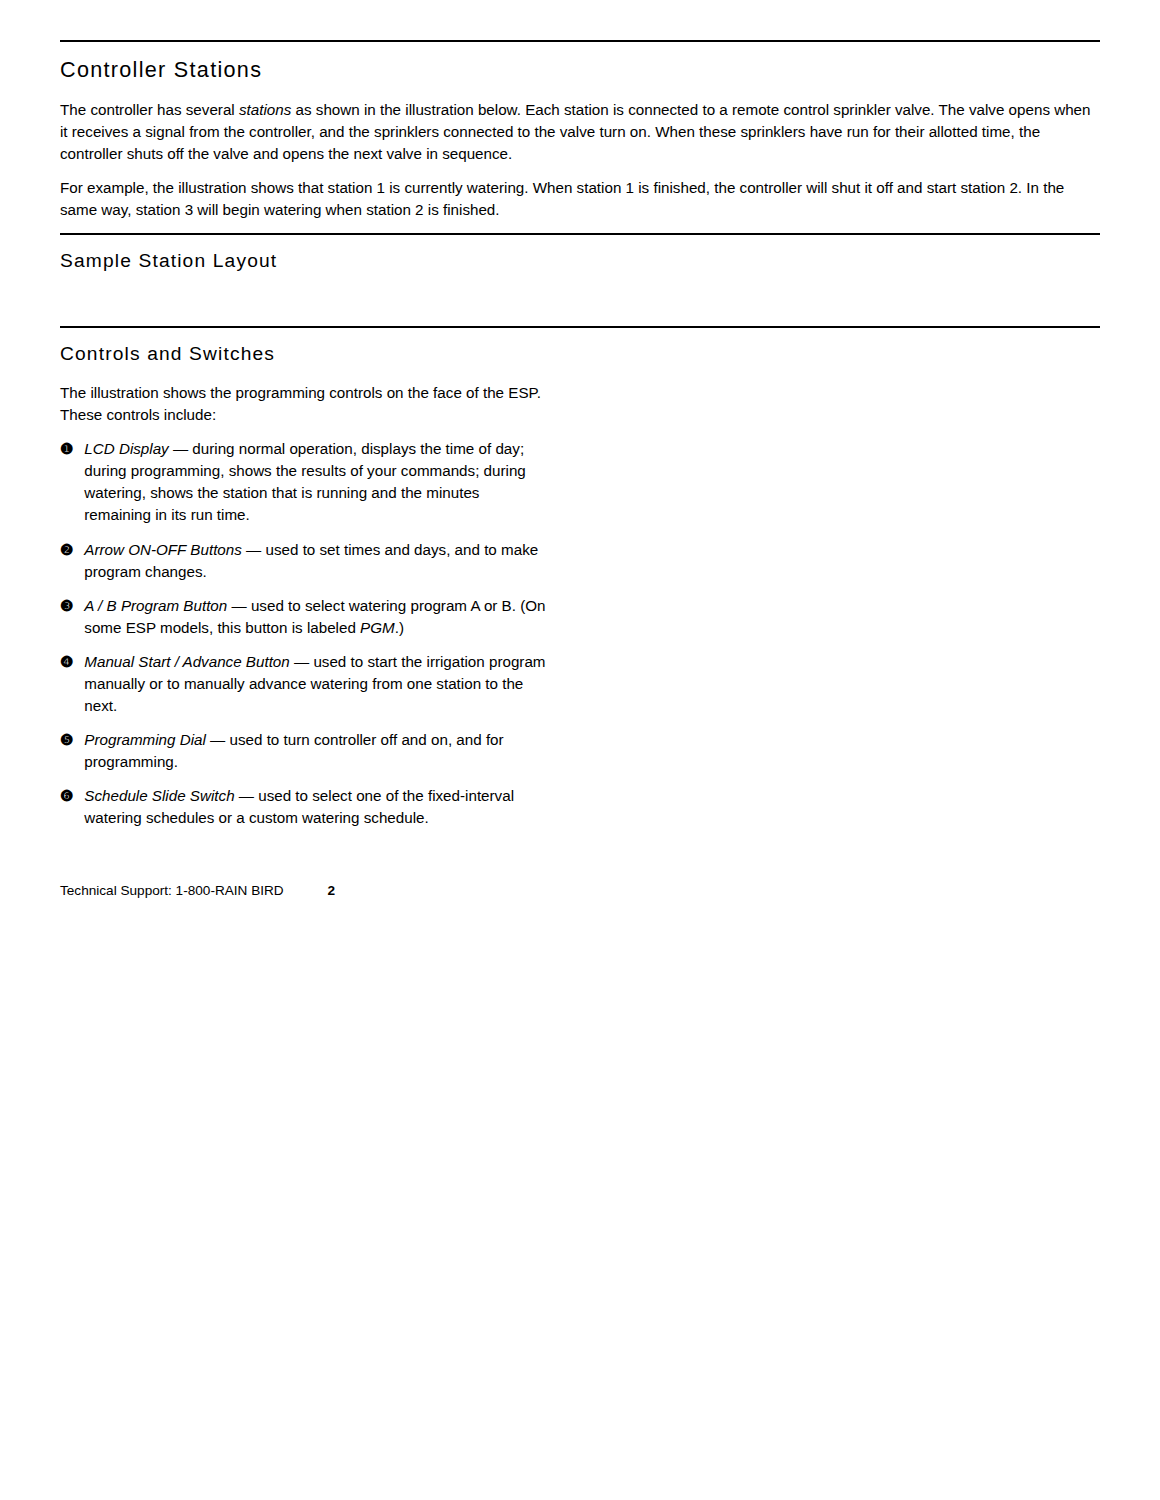Controller Stations
The controller has several stations as shown in the illustration below. Each station is connected to a remote control sprinkler valve. The valve opens when it receives a signal from the controller, and the sprinklers connected to the valve turn on. When these sprinklers have run for their allotted time, the controller shuts off the valve and opens the next valve in sequence.
For example, the illustration shows that station 1 is currently watering. When station 1 is finished, the controller will shut it off and start station 2. In the same way, station 3 will begin watering when station 2 is finished.
Sample Station Layout
Controls and Switches
The illustration shows the programming controls on the face of the ESP. These controls include:
❶ LCD Display — during normal operation, displays the time of day; during programming, shows the results of your commands; during watering, shows the station that is running and the minutes remaining in its run time.
❷ Arrow ON-OFF Buttons — used to set times and days, and to make program changes.
❸ A / B Program Button — used to select watering program A or B. (On some ESP models, this button is labeled PGM.)
❹ Manual Start / Advance Button — used to start the irrigation program manually or to manually advance watering from one station to the next.
❺ Programming Dial — used to turn controller off and on, and for programming.
❻ Schedule Slide Switch — used to select one of the fixed-interval watering schedules or a custom watering schedule.
Technical Support: 1-800-RAIN BIRD 2